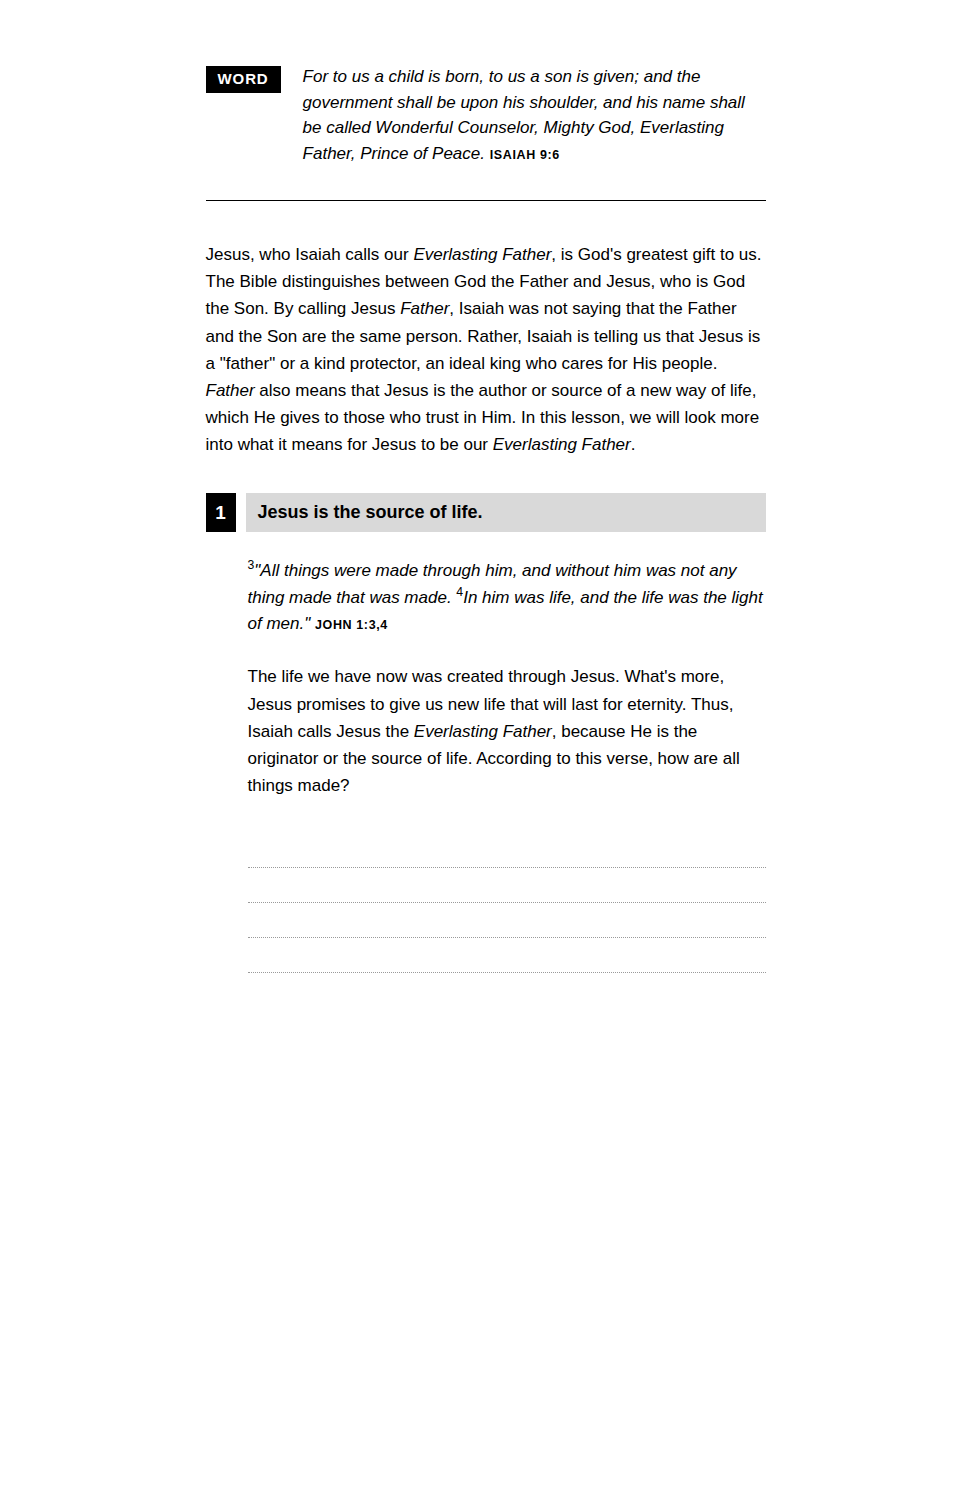WORD
For to us a child is born, to us a son is given; and the government shall be upon his shoulder, and his name shall be called Wonderful Counselor, Mighty God, Everlasting Father, Prince of Peace. Isaiah 9:6
Jesus, who Isaiah calls our Everlasting Father, is God's greatest gift to us. The Bible distinguishes between God the Father and Jesus, who is God the Son. By calling Jesus Father, Isaiah was not saying that the Father and the Son are the same person. Rather, Isaiah is telling us that Jesus is a "father" or a kind protector, an ideal king who cares for His people. Father also means that Jesus is the author or source of a new way of life, which He gives to those who trust in Him. In this lesson, we will look more into what it means for Jesus to be our Everlasting Father.
1
Jesus is the source of life.
3"All things were made through him, and without him was not any thing made that was made. 4In him was life, and the life was the light of men." John 1:3,4
The life we have now was created through Jesus. What's more, Jesus promises to give us new life that will last for eternity. Thus, Isaiah calls Jesus the Everlasting Father, because He is the originator or the source of life. According to this verse, how are all things made?